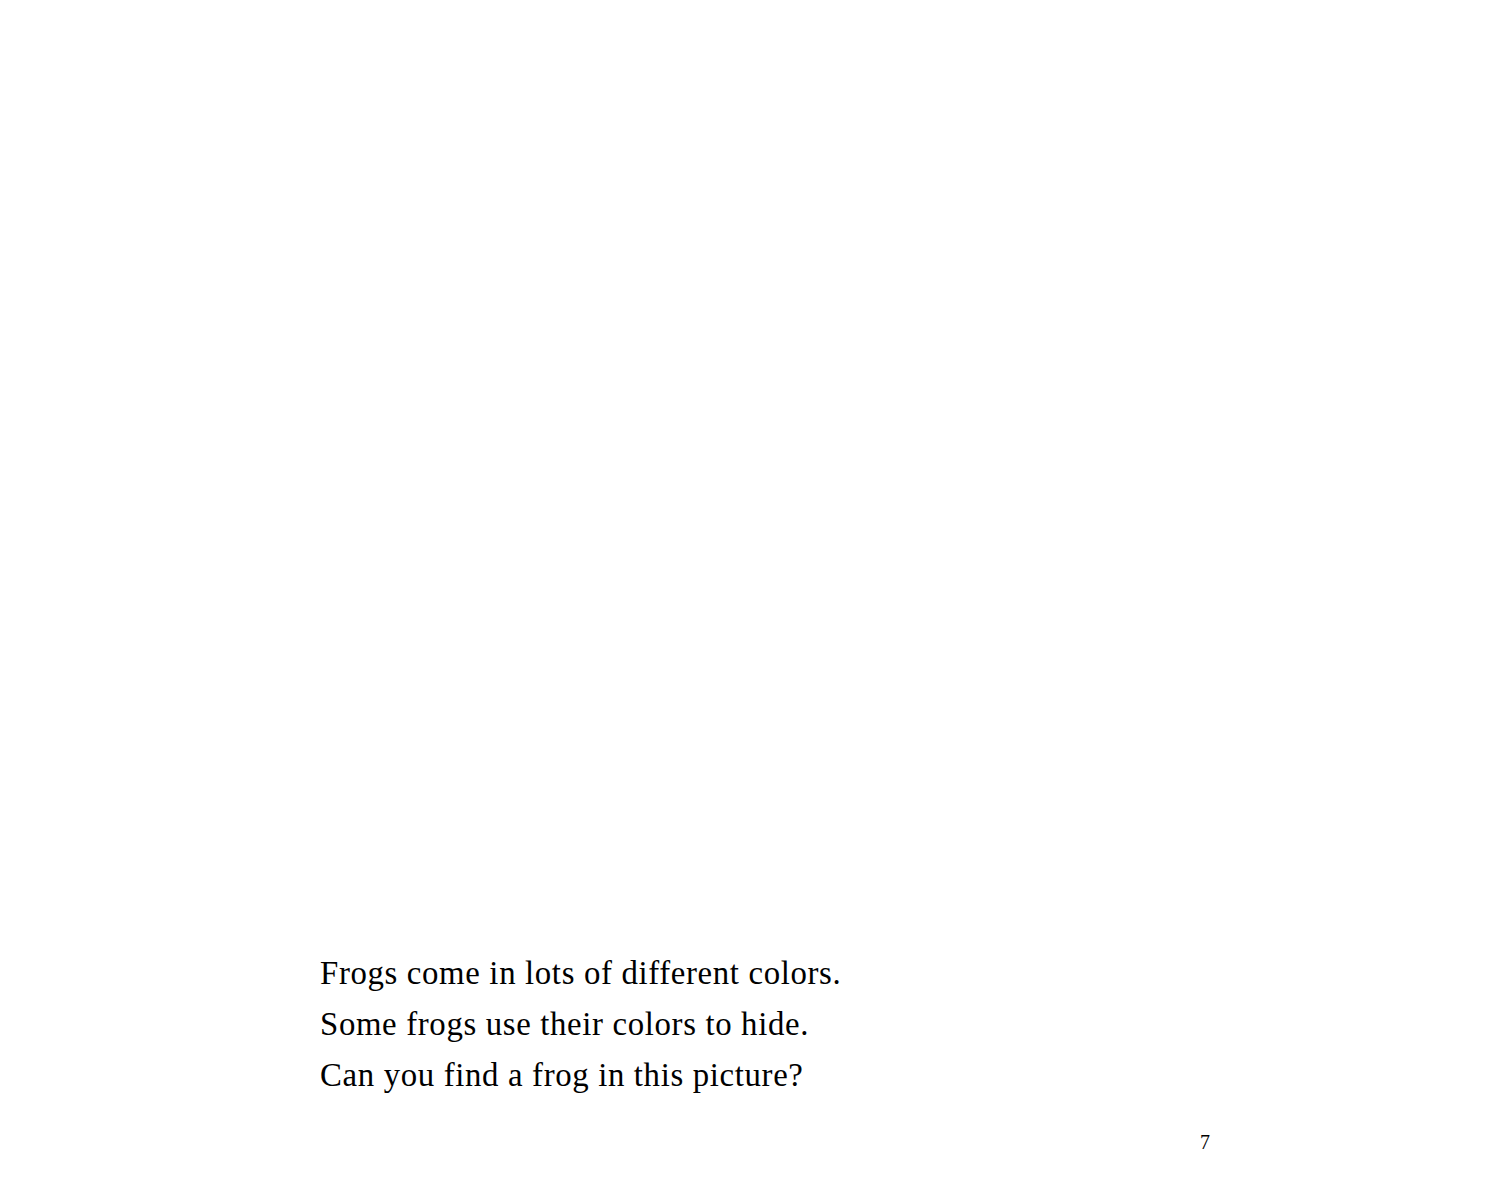Frogs come in lots of different colors.
Some frogs use their colors to hide.
Can you find a frog in this picture?
7